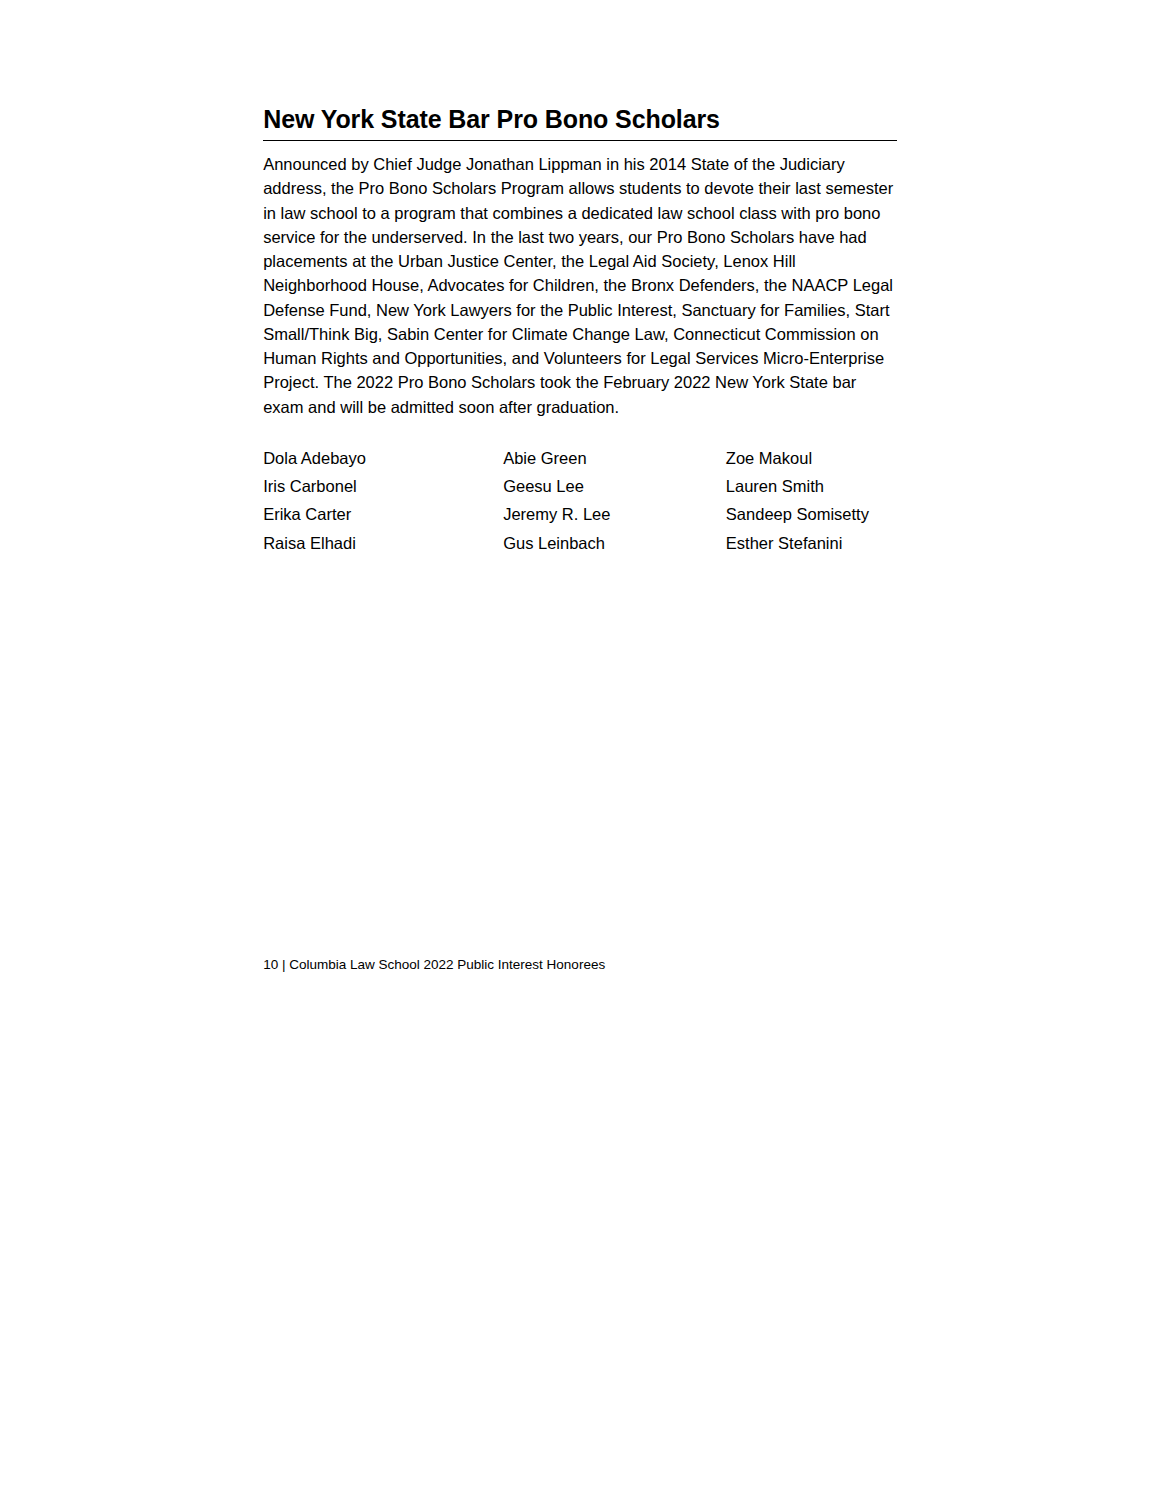New York State Bar Pro Bono Scholars
Announced by Chief Judge Jonathan Lippman in his 2014 State of the Judiciary address, the Pro Bono Scholars Program allows students to devote their last semester in law school to a program that combines a dedicated law school class with pro bono service for the underserved. In the last two years, our Pro Bono Scholars have had placements at the Urban Justice Center, the Legal Aid Society, Lenox Hill Neighborhood House, Advocates for Children, the Bronx Defenders, the NAACP Legal Defense Fund, New York Lawyers for the Public Interest, Sanctuary for Families, Start Small/Think Big, Sabin Center for Climate Change Law, Connecticut Commission on Human Rights and Opportunities, and Volunteers for Legal Services Micro-Enterprise Project. The 2022 Pro Bono Scholars took the February 2022 New York State bar exam and will be admitted soon after graduation.
Dola Adebayo
Iris Carbonel
Erika Carter
Raisa Elhadi
Abie Green
Geesu Lee
Jeremy R. Lee
Gus Leinbach
Zoe Makoul
Lauren Smith
Sandeep Somisetty
Esther Stefanini
10 | Columbia Law School 2022 Public Interest Honorees